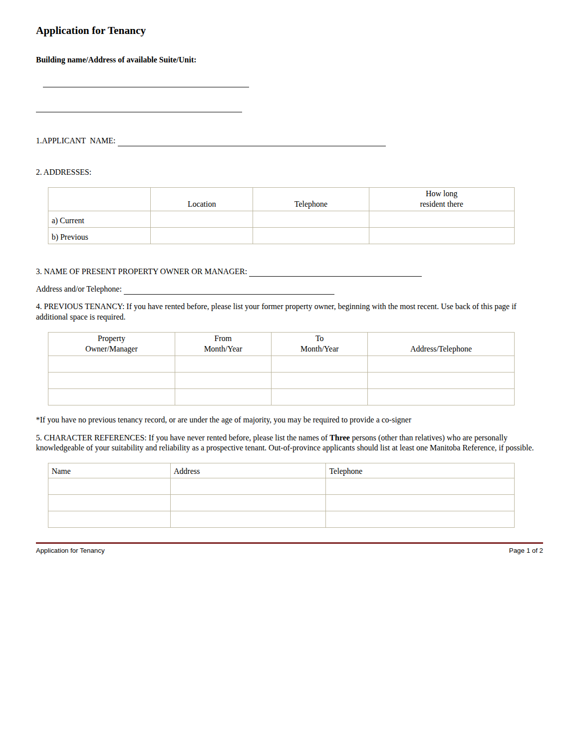Application for Tenancy
Building name/Address of available Suite/Unit:
1.APPLICANT NAME:
2. ADDRESSES:
| | Location | Telephone | How long resident there |
| --- | --- | --- | --- |
| a) Current | | | |
| b) Previous | | | |
3. NAME OF PRESENT PROPERTY OWNER OR MANAGER:
Address and/or Telephone:
4. PREVIOUS TENANCY: If you have rented before, please list your former property owner, beginning with the most recent. Use back of this page if additional space is required.
| Property Owner/Manager | From Month/Year | To Month/Year | Address/Telephone |
| --- | --- | --- | --- |
*If you have no previous tenancy record, or are under the age of majority, you may be required to provide a co-signer
5. CHARACTER REFERENCES: If you have never rented before, please list the names of Three persons (other than relatives) who are personally knowledgeable of your suitability and reliability as a prospective tenant. Out-of-province applicants should list at least one Manitoba Reference, if possible.
| Name | Address | Telephone |
| --- | --- | --- |
Application for Tenancy Page 1 of 2